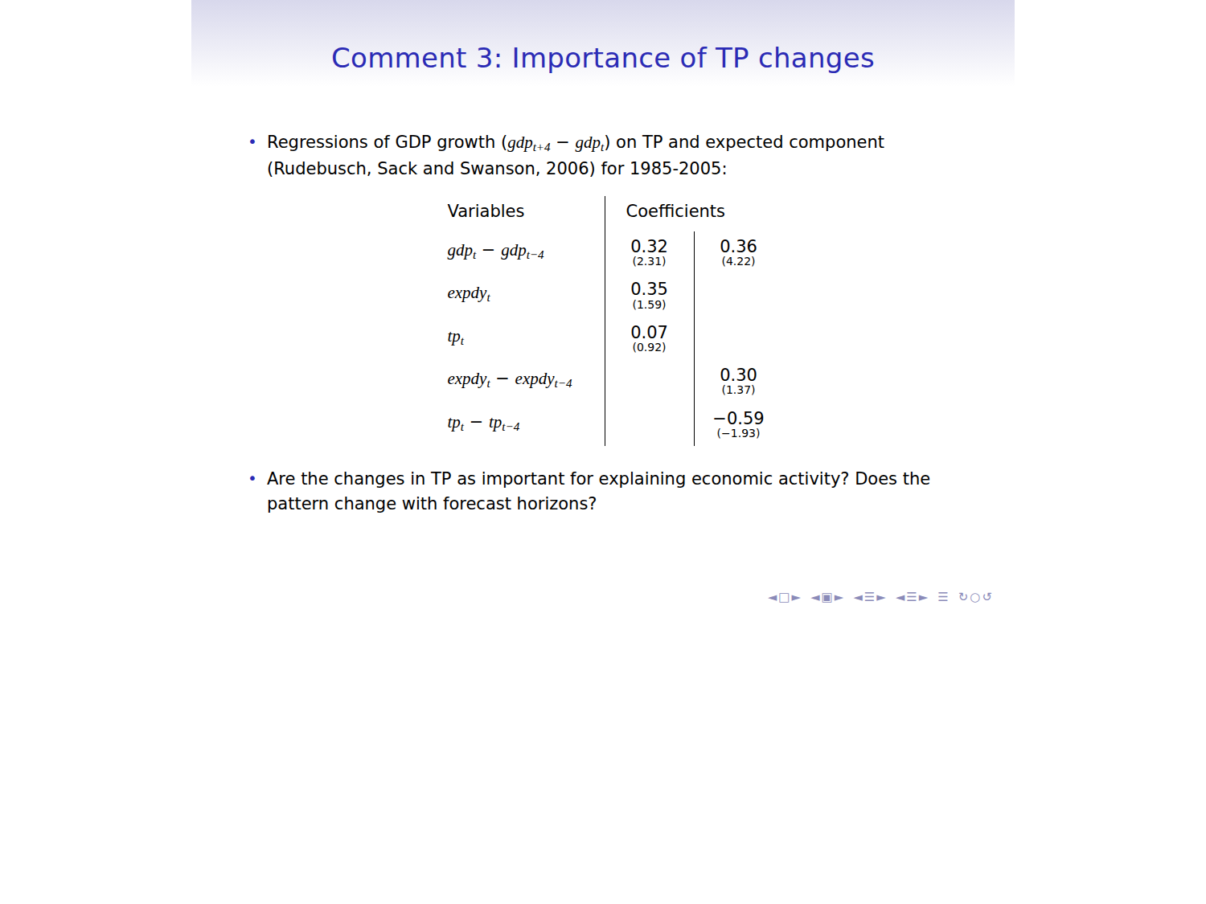Comment 3: Importance of TP changes
Regressions of GDP growth (gdpt+4 − gdpt) on TP and expected component (Rudebusch, Sack and Swanson, 2006) for 1985-2005:
| Variables | Coefficients |
| --- | --- |
| gdp t − gdp t−4 | 0.32 (2.31) | 0.36 (4.22) |
| expdy t | 0.35 (1.59) | |
| tp t | 0.07 (0.92) | |
| expdy t − expdy t−4 | | 0.30 (1.37) |
| tp t − tp t−4 | | −0.59 (−1.93) |
Are the changes in TP as important for explaining economic activity? Does the pattern change with forecast horizons?
◄□►◄▣►◄☰►◄☰►☰↻○↺